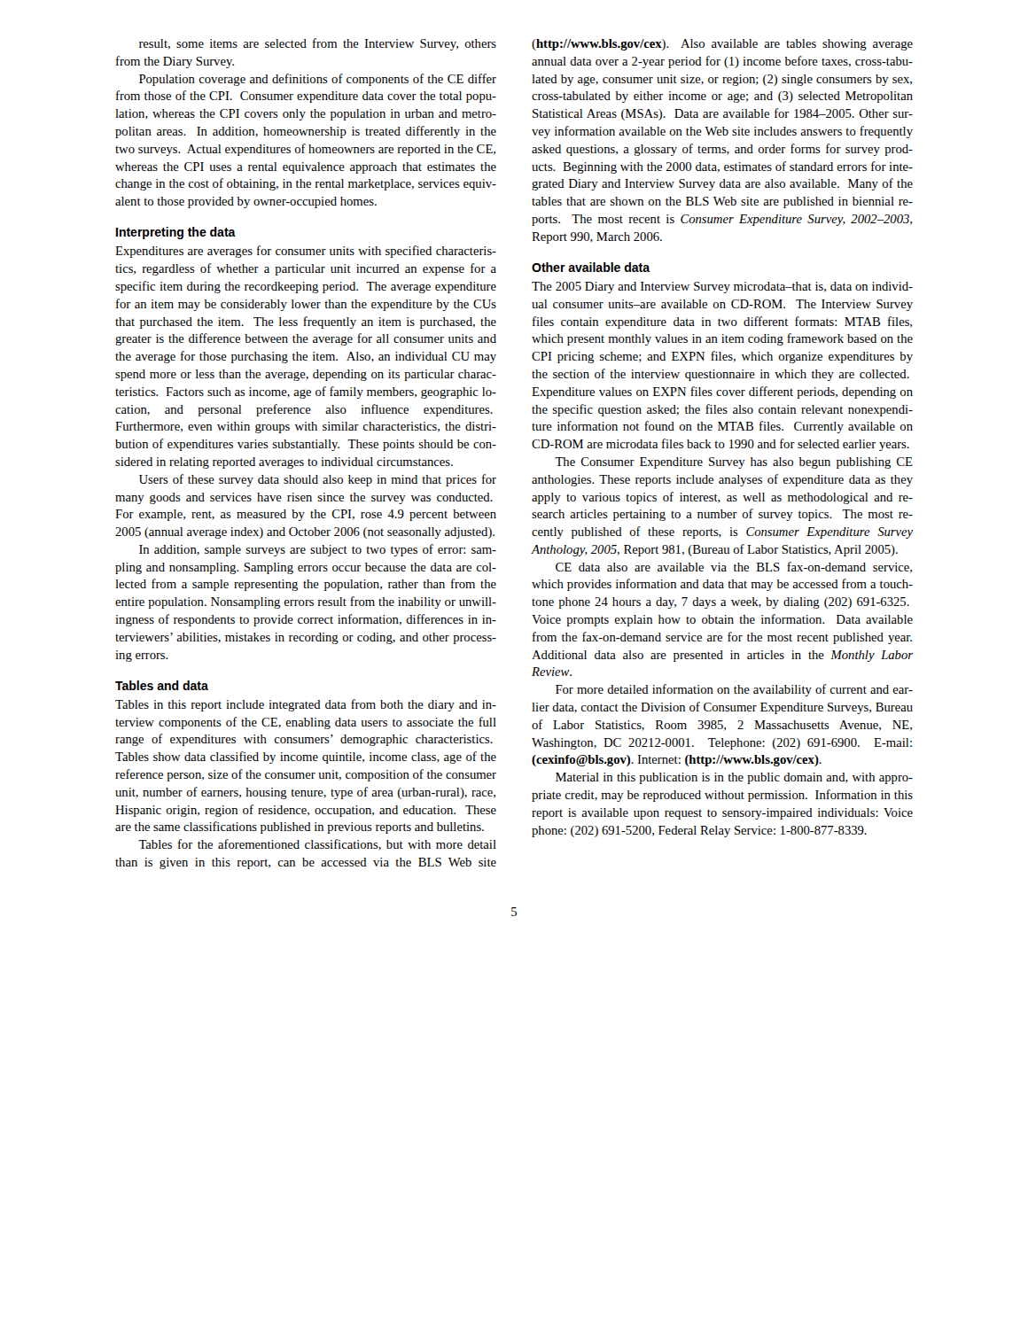result, some items are selected from the Interview Survey, others from the Diary Survey.
Population coverage and definitions of components of the CE differ from those of the CPI. Consumer expenditure data cover the total population, whereas the CPI covers only the population in urban and metropolitan areas. In addition, homeownership is treated differently in the two surveys. Actual expenditures of homeowners are reported in the CE, whereas the CPI uses a rental equivalence approach that estimates the change in the cost of obtaining, in the rental marketplace, services equivalent to those provided by owner-occupied homes.
Interpreting the data
Expenditures are averages for consumer units with specified characteristics, regardless of whether a particular unit incurred an expense for a specific item during the recordkeeping period. The average expenditure for an item may be considerably lower than the expenditure by the CUs that purchased the item. The less frequently an item is purchased, the greater is the difference between the average for all consumer units and the average for those purchasing the item. Also, an individual CU may spend more or less than the average, depending on its particular characteristics. Factors such as income, age of family members, geographic location, and personal preference also influence expenditures. Furthermore, even within groups with similar characteristics, the distribution of expenditures varies substantially. These points should be considered in relating reported averages to individual circumstances.
Users of these survey data should also keep in mind that prices for many goods and services have risen since the survey was conducted. For example, rent, as measured by the CPI, rose 4.9 percent between 2005 (annual average index) and October 2006 (not seasonally adjusted).
In addition, sample surveys are subject to two types of error: sampling and nonsampling. Sampling errors occur because the data are collected from a sample representing the population, rather than from the entire population. Nonsampling errors result from the inability or unwillingness of respondents to provide correct information, differences in interviewers’ abilities, mistakes in recording or coding, and other processing errors.
Tables and data
Tables in this report include integrated data from both the diary and interview components of the CE, enabling data users to associate the full range of expenditures with consumers’ demographic characteristics. Tables show data classified by income quintile, income class, age of the reference person, size of the consumer unit, composition of the consumer unit, number of earners, housing tenure, type of area (urban-rural), race, Hispanic origin, region of residence, occupation, and education. These are the same classifications published in previous reports and bulletins.
Tables for the aforementioned classifications, but with more detail than is given in this report, can be accessed via the BLS Web site (http://www.bls.gov/cex). Also available are tables showing average annual data over a 2-year period for (1) income before taxes, cross-tabulated by age, consumer unit size, or region; (2) single consumers by sex, cross-tabulated by either income or age; and (3) selected Metropolitan Statistical Areas (MSAs). Data are available for 1984–2005. Other survey information available on the Web site includes answers to frequently asked questions, a glossary of terms, and order forms for survey products. Beginning with the 2000 data, estimates of standard errors for integrated Diary and Interview Survey data are also available. Many of the tables that are shown on the BLS Web site are published in biennial reports. The most recent is Consumer Expenditure Survey, 2002–2003, Report 990, March 2006.
Other available data
The 2005 Diary and Interview Survey microdata–that is, data on individual consumer units–are available on CD-ROM. The Interview Survey files contain expenditure data in two different formats: MTAB files, which present monthly values in an item coding framework based on the CPI pricing scheme; and EXPN files, which organize expenditures by the section of the interview questionnaire in which they are collected. Expenditure values on EXPN files cover different periods, depending on the specific question asked; the files also contain relevant nonexpenditure information not found on the MTAB files. Currently available on CD-ROM are microdata files back to 1990 and for selected earlier years.
The Consumer Expenditure Survey has also begun publishing CE anthologies. These reports include analyses of expenditure data as they apply to various topics of interest, as well as methodological and research articles pertaining to a number of survey topics. The most recently published of these reports, is Consumer Expenditure Survey Anthology, 2005, Report 981, (Bureau of Labor Statistics, April 2005).
CE data also are available via the BLS fax-on-demand service, which provides information and data that may be accessed from a touch-tone phone 24 hours a day, 7 days a week, by dialing (202) 691-6325. Voice prompts explain how to obtain the information. Data available from the fax-on-demand service are for the most recent published year. Additional data also are presented in articles in the Monthly Labor Review.
For more detailed information on the availability of current and earlier data, contact the Division of Consumer Expenditure Surveys, Bureau of Labor Statistics, Room 3985, 2 Massachusetts Avenue, NE, Washington, DC 20212-0001. Telephone: (202) 691-6900. E-mail: (cexinfo@bls.gov). Internet: (http://www.bls.gov/cex).
Material in this publication is in the public domain and, with appropriate credit, may be reproduced without permission. Information in this report is available upon request to sensory-impaired individuals: Voice phone: (202) 691-5200, Federal Relay Service: 1-800-877-8339.
5